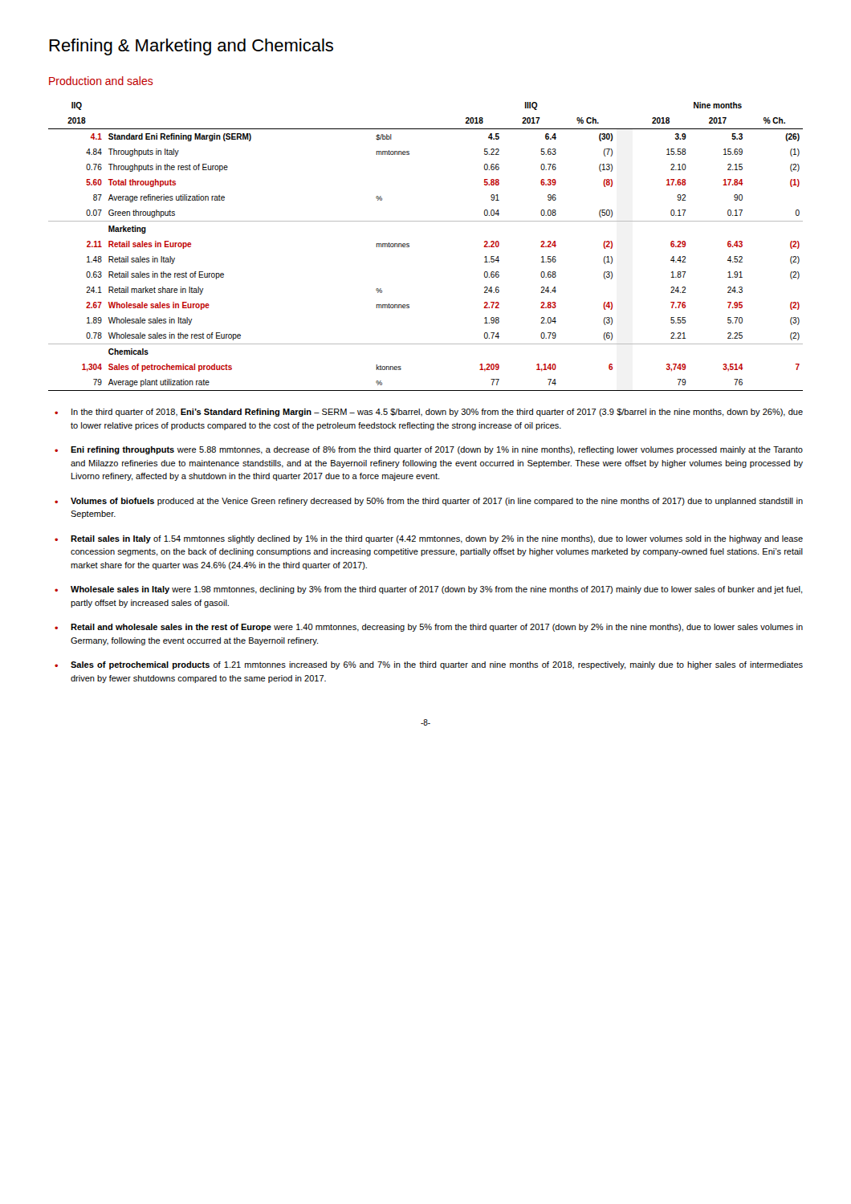Refining & Marketing and Chemicals
Production and sales
| IIQ | | | IIIQ | | Nine months |
| 2018 | | | 2018 | 2017 | % Ch. | | 2018 | 2017 | % Ch. |
| 4.1 | Standard Eni Refining Margin (SERM) | $/bbl | 4.5 | 6.4 | (30) | | 3.9 | 5.3 | (26) |
| 4.84 | Throughputs in Italy | mmtonnes | 5.22 | 5.63 | (7) | | 15.58 | 15.69 | (1) |
| 0.76 | Throughputs in the rest of Europe | | 0.66 | 0.76 | (13) | | 2.10 | 2.15 | (2) |
| 5.60 | Total throughputs | | 5.88 | 6.39 | (8) | | 17.68 | 17.84 | (1) |
| 87 | Average refineries utilization rate | % | 91 | 96 | | | 92 | 90 | |
| 0.07 | Green throughputs | | 0.04 | 0.08 | (50) | | 0.17 | 0.17 | 0 |
| | Marketing | | | | | | | | |
| 2.11 | Retail sales in Europe | mmtonnes | 2.20 | 2.24 | (2) | | 6.29 | 6.43 | (2) |
| 1.48 | Retail sales in Italy | | 1.54 | 1.56 | (1) | | 4.42 | 4.52 | (2) |
| 0.63 | Retail sales in the rest of Europe | | 0.66 | 0.68 | (3) | | 1.87 | 1.91 | (2) |
| 24.1 | Retail market share in Italy | % | 24.6 | 24.4 | | | 24.2 | 24.3 | |
| 2.67 | Wholesale sales in Europe | mmtonnes | 2.72 | 2.83 | (4) | | 7.76 | 7.95 | (2) |
| 1.89 | Wholesale sales in Italy | | 1.98 | 2.04 | (3) | | 5.55 | 5.70 | (3) |
| 0.78 | Wholesale sales in the rest of Europe | | 0.74 | 0.79 | (6) | | 2.21 | 2.25 | (2) |
| | Chemicals | | | | | | | | |
| 1,304 | Sales of petrochemical products | ktonnes | 1,209 | 1,140 | 6 | | 3,749 | 3,514 | 7 |
| 79 | Average plant utilization rate | % | 77 | 74 | | | 79 | 76 | |
In the third quarter of 2018, Eni’s Standard Refining Margin – SERM – was 4.5 $/barrel, down by 30% from the third quarter of 2017 (3.9 $/barrel in the nine months, down by 26%), due to lower relative prices of products compared to the cost of the petroleum feedstock reflecting the strong increase of oil prices.
Eni refining throughputs were 5.88 mmtonnes, a decrease of 8% from the third quarter of 2017 (down by 1% in nine months), reflecting lower volumes processed mainly at the Taranto and Milazzo refineries due to maintenance standstills, and at the Bayernoil refinery following the event occurred in September. These were offset by higher volumes being processed by Livorno refinery, affected by a shutdown in the third quarter 2017 due to a force majeure event.
Volumes of biofuels produced at the Venice Green refinery decreased by 50% from the third quarter of 2017 (in line compared to the nine months of 2017) due to unplanned standstill in September.
Retail sales in Italy of 1.54 mmtonnes slightly declined by 1% in the third quarter (4.42 mmtonnes, down by 2% in the nine months), due to lower volumes sold in the highway and lease concession segments, on the back of declining consumptions and increasing competitive pressure, partially offset by higher volumes marketed by company-owned fuel stations. Eni’s retail market share for the quarter was 24.6% (24.4% in the third quarter of 2017).
Wholesale sales in Italy were 1.98 mmtonnes, declining by 3% from the third quarter of 2017 (down by 3% from the nine months of 2017) mainly due to lower sales of bunker and jet fuel, partly offset by increased sales of gasoil.
Retail and wholesale sales in the rest of Europe were 1.40 mmtonnes, decreasing by 5% from the third quarter of 2017 (down by 2% in the nine months), due to lower sales volumes in Germany, following the event occurred at the Bayernoil refinery.
Sales of petrochemical products of 1.21 mmtonnes increased by 6% and 7% in the third quarter and nine months of 2018, respectively, mainly due to higher sales of intermediates driven by fewer shutdowns compared to the same period in 2017.
-8-